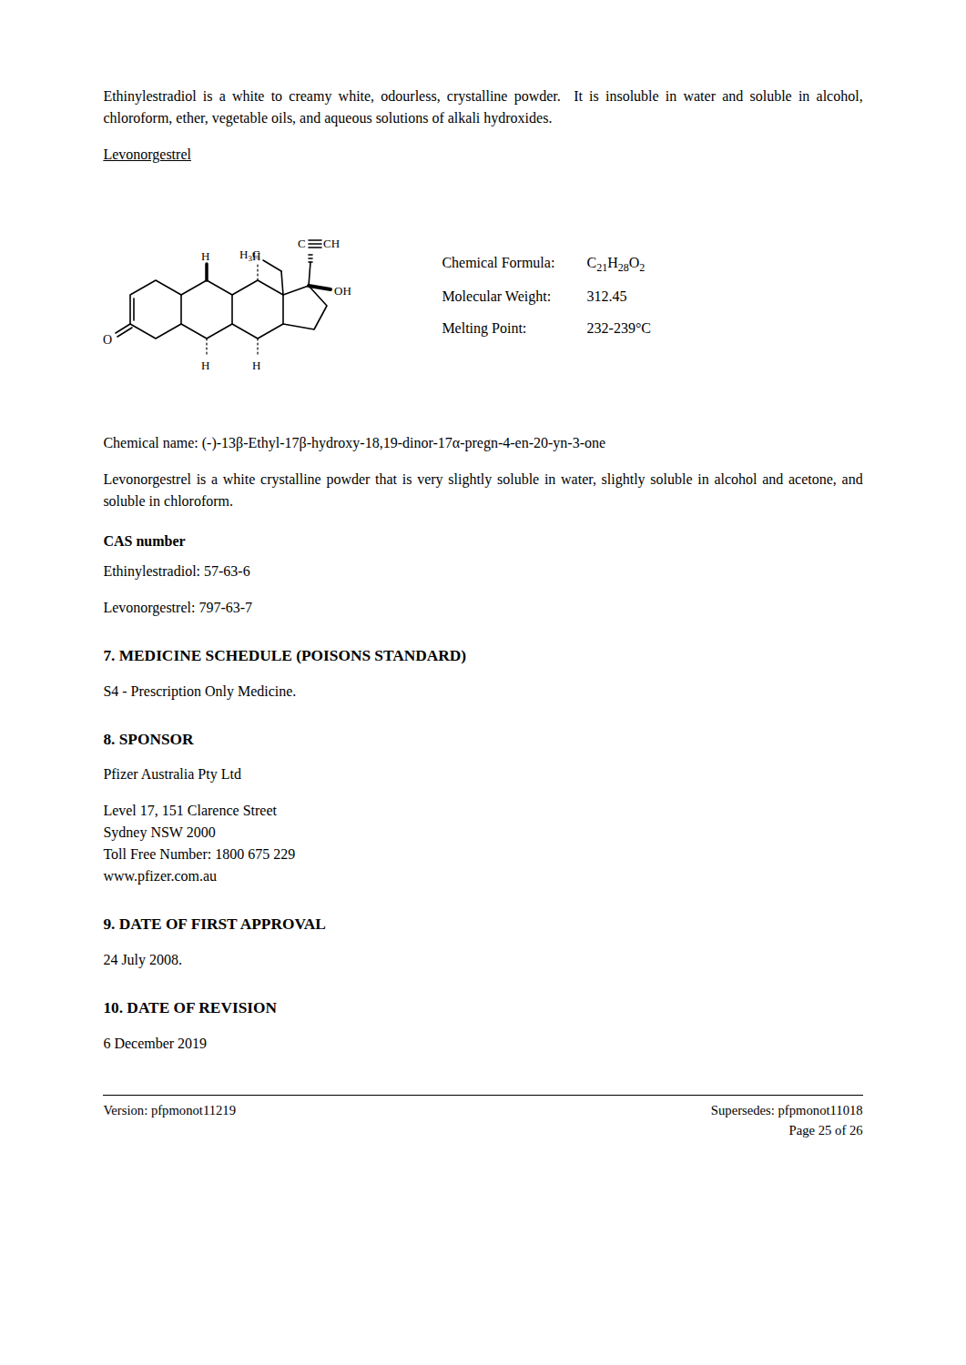Ethinylestradiol is a white to creamy white, odourless, crystalline powder. It is insoluble in water and soluble in alcohol, chloroform, ether, vegetable oils, and aqueous solutions of alkali hydroxides.
Levonorgestrel
O H3C OH C CH H H H H
| Chemical Formula: | C 21 H 28 O 2 |
| Molecular Weight: | 312.45 |
| Melting Point: | 232-239°C |
Chemical name: (-)-13β-Ethyl-17β-hydroxy-18,19-dinor-17α-pregn-4-en-20-yn-3-one
Levonorgestrel is a white crystalline powder that is very slightly soluble in water, slightly soluble in alcohol and acetone, and soluble in chloroform.
CAS number
Ethinylestradiol: 57-63-6
Levonorgestrel: 797-63-7
7. MEDICINE SCHEDULE (POISONS STANDARD)
S4 - Prescription Only Medicine.
8. SPONSOR
Pfizer Australia Pty Ltd
Level 17, 151 Clarence Street Sydney NSW 2000 Toll Free Number: 1800 675 229 www.pfizer.com.au
9. DATE OF FIRST APPROVAL
24 July 2008.
10. DATE OF REVISION
6 December 2019
Version: pfpmonot11219
Supersedes: pfpmonot11018
Page 25 of 26